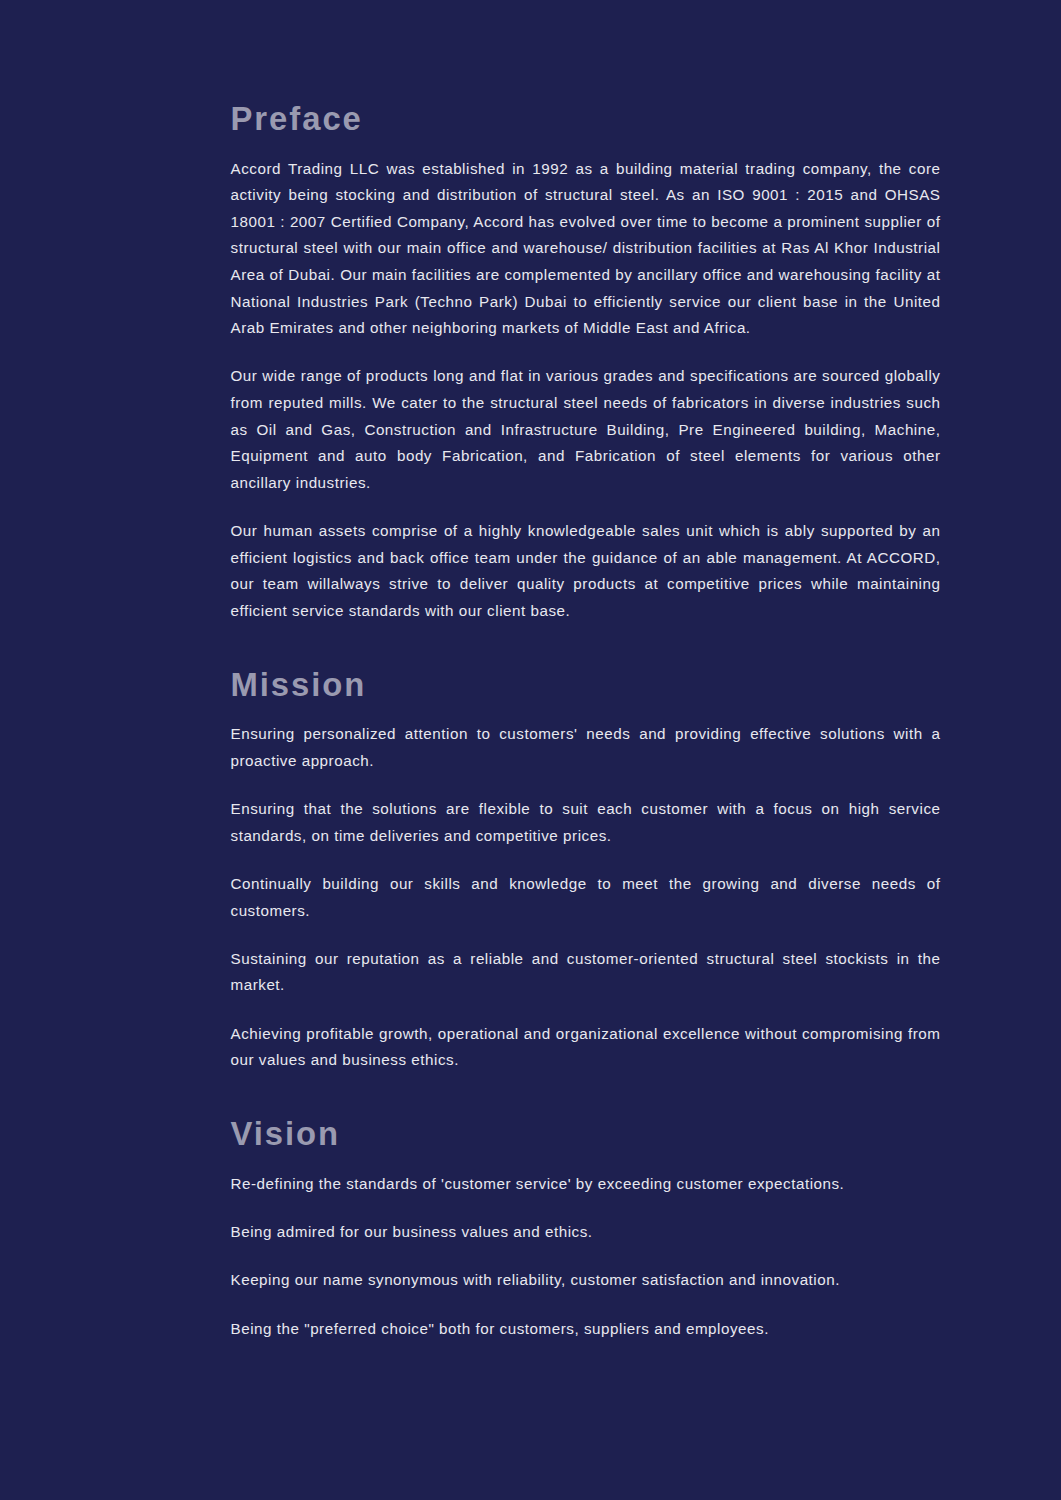Preface
Accord Trading LLC was established in 1992 as a building material trading company, the core activity being stocking and distribution of structural steel. As an ISO 9001 : 2015 and OHSAS 18001 : 2007 Certified Company, Accord has evolved over time to become a prominent supplier of structural steel with our main office and warehouse/ distribution facilities at Ras Al Khor Industrial Area of Dubai. Our main facilities are complemented by ancillary office and warehousing facility at National Industries Park (Techno Park) Dubai to efficiently service our client base in the United Arab Emirates and other neighboring markets of Middle East and Africa.
Our wide range of products long and flat in various grades and specifications are sourced globally from reputed mills. We cater to the structural steel needs of fabricators in diverse industries such as Oil and Gas, Construction and Infrastructure Building, Pre Engineered building, Machine, Equipment and auto body Fabrication, and Fabrication of steel elements for various other ancillary industries.
Our human assets comprise of a highly knowledgeable sales unit which is ably supported by an efficient logistics and back office team under the guidance of an able management. At ACCORD, our team willalways strive to deliver quality products at competitive prices while maintaining efficient service standards with our client base.
Mission
Ensuring personalized attention to customers' needs and providing effective solutions with a proactive approach.
Ensuring that the solutions are flexible to suit each customer with a focus on high service standards, on time deliveries and competitive prices.
Continually building our skills and knowledge to meet the growing and diverse needs of customers.
Sustaining our reputation as a reliable and customer-oriented structural steel stockists in the market.
Achieving profitable growth, operational and organizational excellence without compromising from our values and business ethics.
Vision
Re-defining the standards of 'customer service' by exceeding customer expectations.
Being admired for our business values and ethics.
Keeping our name synonymous with reliability, customer satisfaction and innovation.
Being the "preferred choice" both for customers, suppliers and employees.